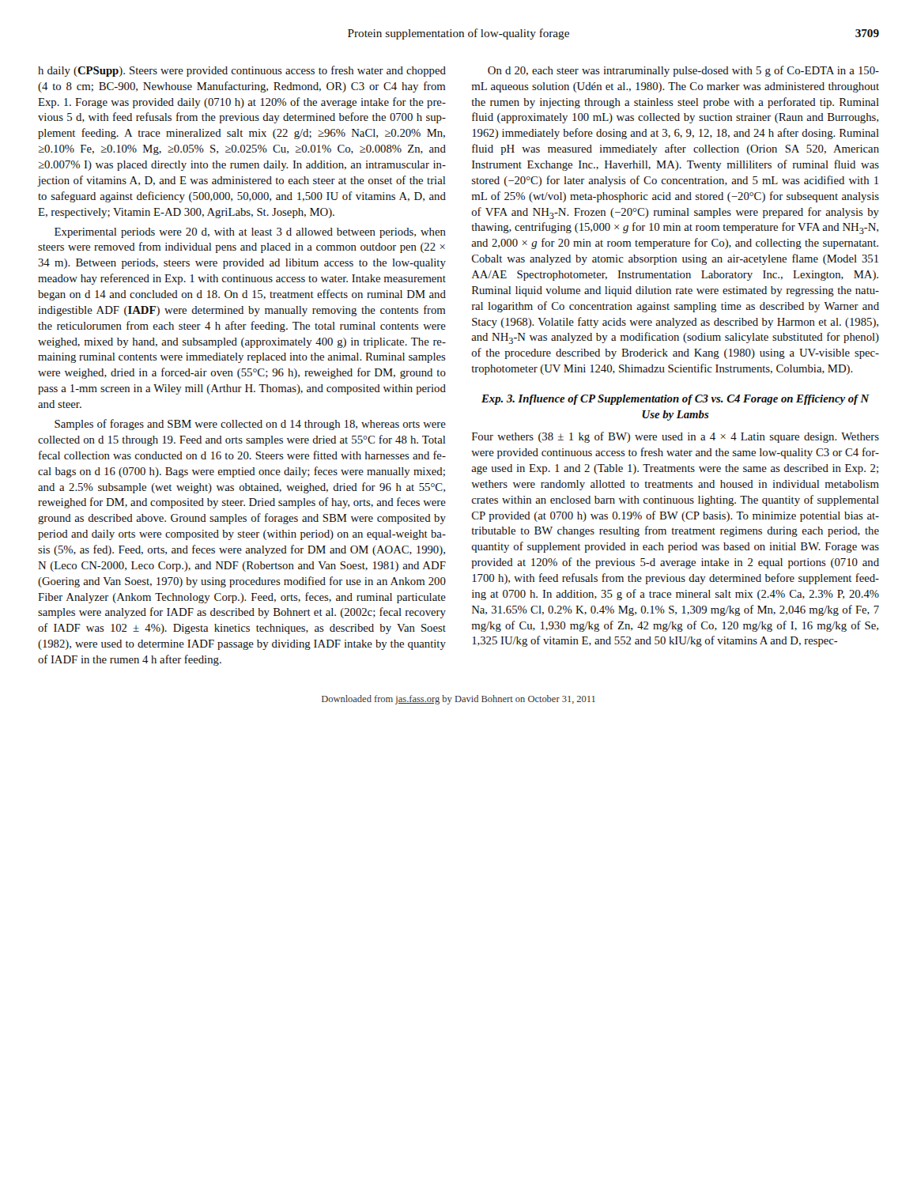Protein supplementation of low-quality forage 3709
h daily (CPSupp). Steers were provided continuous access to fresh water and chopped (4 to 8 cm; BC-900, Newhouse Manufacturing, Redmond, OR) C3 or C4 hay from Exp. 1. Forage was provided daily (0710 h) at 120% of the average intake for the previous 5 d, with feed refusals from the previous day determined before the 0700 h supplement feeding. A trace mineralized salt mix (22 g/d; ≥96% NaCl, ≥0.20% Mn, ≥0.10% Fe, ≥0.10% Mg, ≥0.05% S, ≥0.025% Cu, ≥0.01% Co, ≥0.008% Zn, and ≥0.007% I) was placed directly into the rumen daily. In addition, an intramuscular injection of vitamins A, D, and E was administered to each steer at the onset of the trial to safeguard against deficiency (500,000, 50,000, and 1,500 IU of vitamins A, D, and E, respectively; Vitamin E-AD 300, AgriLabs, St. Joseph, MO).
Experimental periods were 20 d, with at least 3 d allowed between periods, when steers were removed from individual pens and placed in a common outdoor pen (22 × 34 m). Between periods, steers were provided ad libitum access to the low-quality meadow hay referenced in Exp. 1 with continuous access to water. Intake measurement began on d 14 and concluded on d 18. On d 15, treatment effects on ruminal DM and indigestible ADF (IADF) were determined by manually removing the contents from the reticulorumen from each steer 4 h after feeding. The total ruminal contents were weighed, mixed by hand, and subsampled (approximately 400 g) in triplicate. The remaining ruminal contents were immediately replaced into the animal. Ruminal samples were weighed, dried in a forced-air oven (55°C; 96 h), reweighed for DM, ground to pass a 1-mm screen in a Wiley mill (Arthur H. Thomas), and composited within period and steer.
Samples of forages and SBM were collected on d 14 through 18, whereas orts were collected on d 15 through 19. Feed and orts samples were dried at 55°C for 48 h. Total fecal collection was conducted on d 16 to 20. Steers were fitted with harnesses and fecal bags on d 16 (0700 h). Bags were emptied once daily; feces were manually mixed; and a 2.5% subsample (wet weight) was obtained, weighed, dried for 96 h at 55°C, reweighed for DM, and composited by steer. Dried samples of hay, orts, and feces were ground as described above. Ground samples of forages and SBM were composited by period and daily orts were composited by steer (within period) on an equal-weight basis (5%, as fed). Feed, orts, and feces were analyzed for DM and OM (AOAC, 1990), N (Leco CN-2000, Leco Corp.), and NDF (Robertson and Van Soest, 1981) and ADF (Goering and Van Soest, 1970) by using procedures modified for use in an Ankom 200 Fiber Analyzer (Ankom Technology Corp.). Feed, orts, feces, and ruminal particulate samples were analyzed for IADF as described by Bohnert et al. (2002c; fecal recovery of IADF was 102 ± 4%). Digesta kinetics techniques, as described by Van Soest (1982), were used to determine IADF passage by dividing IADF intake by the quantity of IADF in the rumen 4 h after feeding.
On d 20, each steer was intraruminally pulse-dosed with 5 g of Co-EDTA in a 150-mL aqueous solution (Udén et al., 1980). The Co marker was administered throughout the rumen by injecting through a stainless steel probe with a perforated tip. Ruminal fluid (approximately 100 mL) was collected by suction strainer (Raun and Burroughs, 1962) immediately before dosing and at 3, 6, 9, 12, 18, and 24 h after dosing. Ruminal fluid pH was measured immediately after collection (Orion SA 520, American Instrument Exchange Inc., Haverhill, MA). Twenty milliliters of ruminal fluid was stored (−20°C) for later analysis of Co concentration, and 5 mL was acidified with 1 mL of 25% (wt/vol) meta-phosphoric acid and stored (−20°C) for subsequent analysis of VFA and NH3-N. Frozen (−20°C) ruminal samples were prepared for analysis by thawing, centrifuging (15,000 × g for 10 min at room temperature for VFA and NH3-N, and 2,000 × g for 20 min at room temperature for Co), and collecting the supernatant. Cobalt was analyzed by atomic absorption using an air-acetylene flame (Model 351 AA/AE Spectrophotometer, Instrumentation Laboratory Inc., Lexington, MA). Ruminal liquid volume and liquid dilution rate were estimated by regressing the natural logarithm of Co concentration against sampling time as described by Warner and Stacy (1968). Volatile fatty acids were analyzed as described by Harmon et al. (1985), and NH3-N was analyzed by a modification (sodium salicylate substituted for phenol) of the procedure described by Broderick and Kang (1980) using a UV-visible spectrophotometer (UV Mini 1240, Shimadzu Scientific Instruments, Columbia, MD).
Exp. 3. Influence of CP Supplementation of C3 vs. C4 Forage on Efficiency of N Use by Lambs
Four wethers (38 ± 1 kg of BW) were used in a 4 × 4 Latin square design. Wethers were provided continuous access to fresh water and the same low-quality C3 or C4 forage used in Exp. 1 and 2 (Table 1). Treatments were the same as described in Exp. 2; wethers were randomly allotted to treatments and housed in individual metabolism crates within an enclosed barn with continuous lighting. The quantity of supplemental CP provided (at 0700 h) was 0.19% of BW (CP basis). To minimize potential bias attributable to BW changes resulting from treatment regimens during each period, the quantity of supplement provided in each period was based on initial BW. Forage was provided at 120% of the previous 5-d average intake in 2 equal portions (0710 and 1700 h), with feed refusals from the previous day determined before supplement feeding at 0700 h. In addition, 35 g of a trace mineral salt mix (2.4% Ca, 2.3% P, 20.4% Na, 31.65% Cl, 0.2% K, 0.4% Mg, 0.1% S, 1,309 mg/kg of Mn, 2,046 mg/kg of Fe, 7 mg/kg of Cu, 1,930 mg/kg of Zn, 42 mg/kg of Co, 120 mg/kg of I, 16 mg/kg of Se, 1,325 IU/kg of vitamin E, and 552 and 50 kIU/kg of vitamins A and D, respec-
Downloaded from jas.fass.org by David Bohnert on October 31, 2011